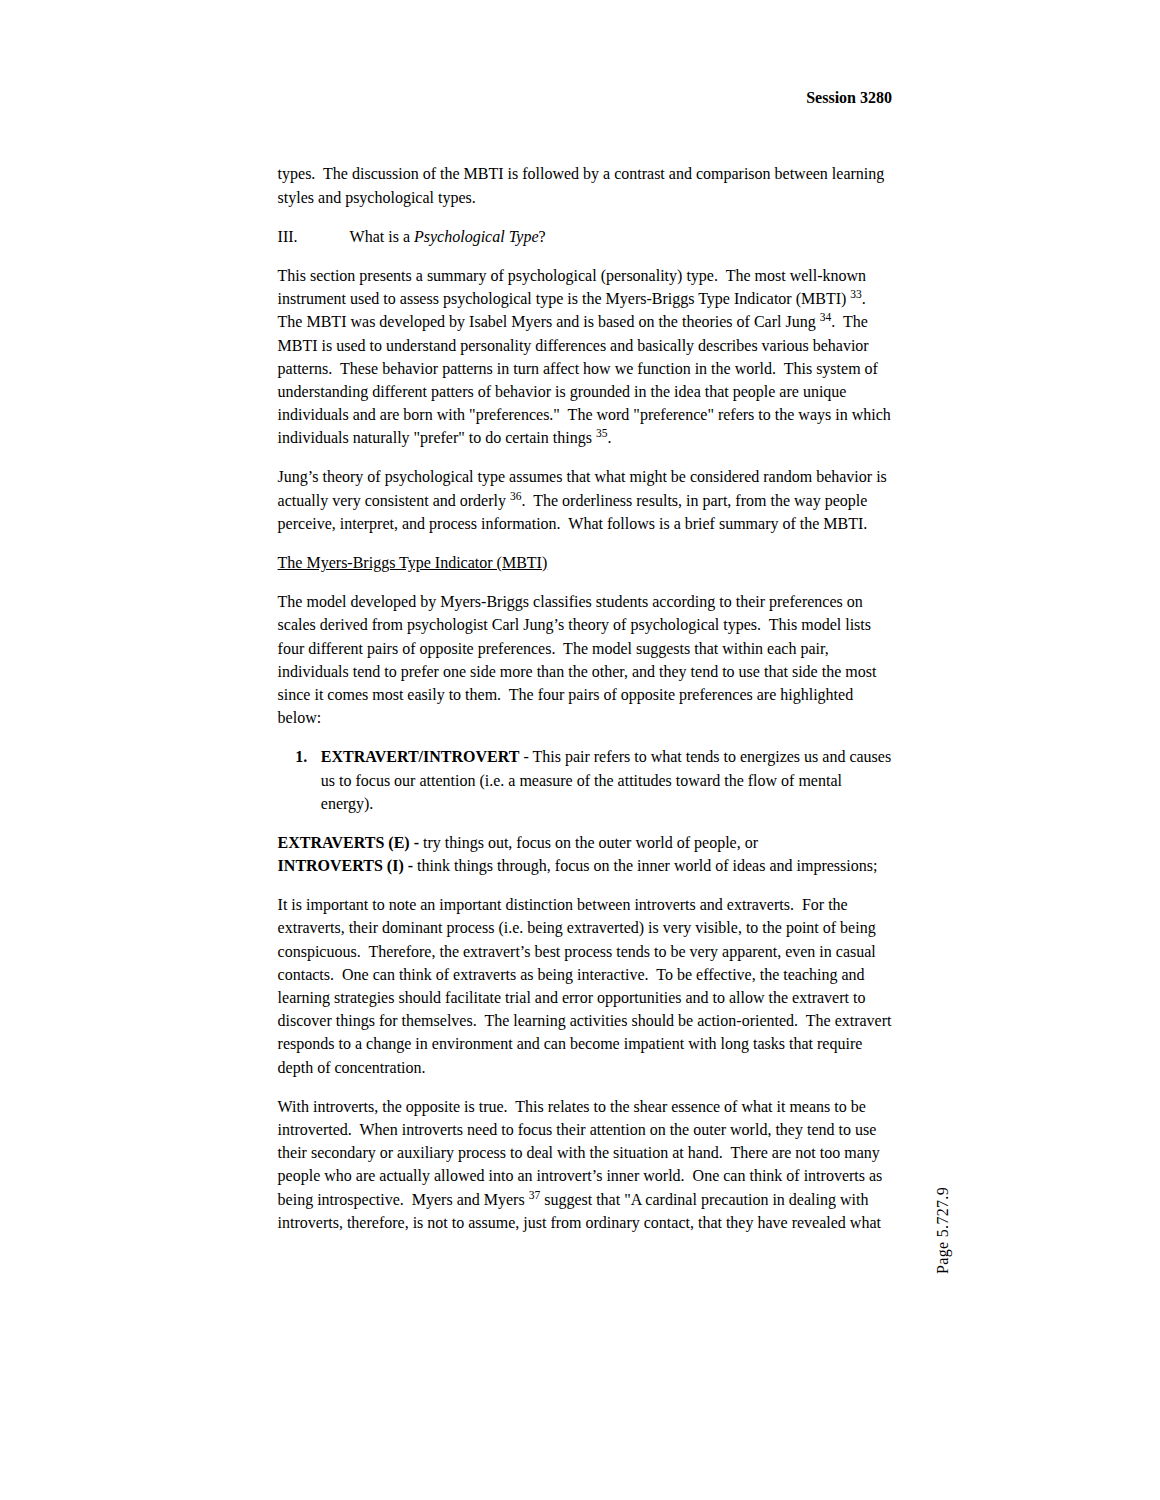Session 3280
types. The discussion of the MBTI is followed by a contrast and comparison between learning styles and psychological types.
III. What is a Psychological Type?
This section presents a summary of psychological (personality) type. The most well-known instrument used to assess psychological type is the Myers-Briggs Type Indicator (MBTI) 33. The MBTI was developed by Isabel Myers and is based on the theories of Carl Jung 34. The MBTI is used to understand personality differences and basically describes various behavior patterns. These behavior patterns in turn affect how we function in the world. This system of understanding different patters of behavior is grounded in the idea that people are unique individuals and are born with "preferences." The word "preference" refers to the ways in which individuals naturally "prefer" to do certain things 35.
Jung’s theory of psychological type assumes that what might be considered random behavior is actually very consistent and orderly 36. The orderliness results, in part, from the way people perceive, interpret, and process information. What follows is a brief summary of the MBTI.
The Myers-Briggs Type Indicator (MBTI)
The model developed by Myers-Briggs classifies students according to their preferences on scales derived from psychologist Carl Jung’s theory of psychological types. This model lists four different pairs of opposite preferences. The model suggests that within each pair, individuals tend to prefer one side more than the other, and they tend to use that side the most since it comes most easily to them. The four pairs of opposite preferences are highlighted below:
EXTRAVERT/INTROVERT - This pair refers to what tends to energizes us and causes us to focus our attention (i.e. a measure of the attitudes toward the flow of mental energy).
EXTRAVERTS (E) - try things out, focus on the outer world of people, or
INTROVERTS (I) - think things through, focus on the inner world of ideas and impressions;
It is important to note an important distinction between introverts and extraverts. For the extraverts, their dominant process (i.e. being extraverted) is very visible, to the point of being conspicuous. Therefore, the extravert’s best process tends to be very apparent, even in casual contacts. One can think of extraverts as being interactive. To be effective, the teaching and learning strategies should facilitate trial and error opportunities and to allow the extravert to discover things for themselves. The learning activities should be action-oriented. The extravert responds to a change in environment and can become impatient with long tasks that require depth of concentration.
With introverts, the opposite is true. This relates to the shear essence of what it means to be introverted. When introverts need to focus their attention on the outer world, they tend to use their secondary or auxiliary process to deal with the situation at hand. There are not too many people who are actually allowed into an introvert’s inner world. One can think of introverts as being introspective. Myers and Myers 37 suggest that "A cardinal precaution in dealing with introverts, therefore, is not to assume, just from ordinary contact, that they have revealed what
Page 5.727.9